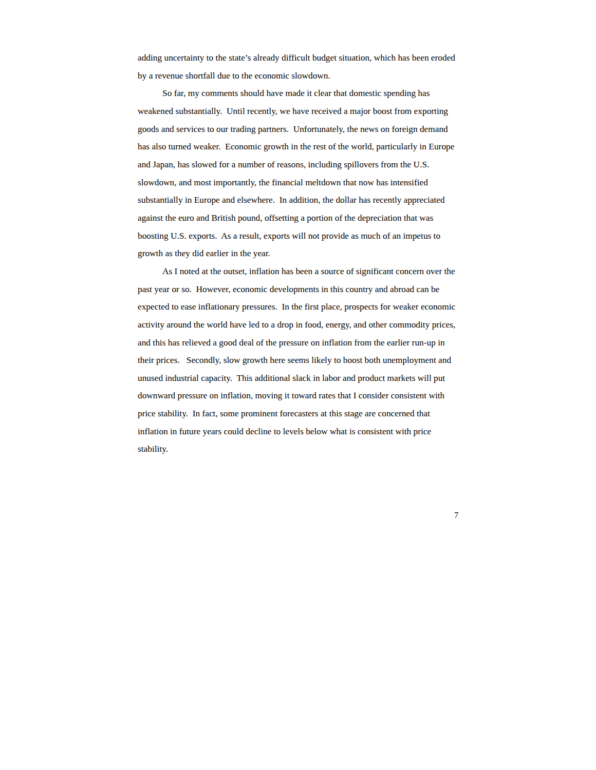adding uncertainty to the state’s already difficult budget situation, which has been eroded by a revenue shortfall due to the economic slowdown.
So far, my comments should have made it clear that domestic spending has weakened substantially. Until recently, we have received a major boost from exporting goods and services to our trading partners. Unfortunately, the news on foreign demand has also turned weaker. Economic growth in the rest of the world, particularly in Europe and Japan, has slowed for a number of reasons, including spillovers from the U.S. slowdown, and most importantly, the financial meltdown that now has intensified substantially in Europe and elsewhere. In addition, the dollar has recently appreciated against the euro and British pound, offsetting a portion of the depreciation that was boosting U.S. exports. As a result, exports will not provide as much of an impetus to growth as they did earlier in the year.
As I noted at the outset, inflation has been a source of significant concern over the past year or so. However, economic developments in this country and abroad can be expected to ease inflationary pressures. In the first place, prospects for weaker economic activity around the world have led to a drop in food, energy, and other commodity prices, and this has relieved a good deal of the pressure on inflation from the earlier run-up in their prices. Secondly, slow growth here seems likely to boost both unemployment and unused industrial capacity. This additional slack in labor and product markets will put downward pressure on inflation, moving it toward rates that I consider consistent with price stability. In fact, some prominent forecasters at this stage are concerned that inflation in future years could decline to levels below what is consistent with price stability.
7